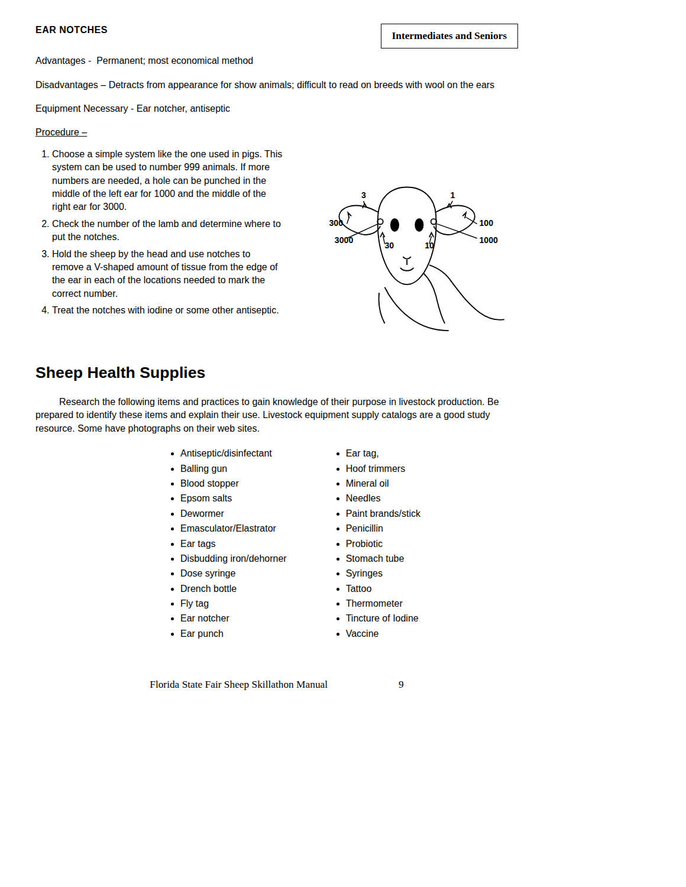Intermediates and Seniors
EAR NOTCHES
Advantages - Permanent; most economical method
Disadvantages – Detracts from appearance for show animals; difficult to read on breeds with wool on the ears
Equipment Necessary - Ear notcher, antiseptic
Procedure –
Choose a simple system like the one used in pigs. This system can be used to number 999 animals. If more numbers are needed, a hole can be punched in the middle of the left ear for 1000 and the middle of the right ear for 3000.
Check the number of the lamb and determine where to put the notches.
Hold the sheep by the head and use notches to remove a V-shaped amount of tissue from the edge of the ear in each of the locations needed to mark the correct number.
Treat the notches with iodine or some other antiseptic.
3 300 3000 30 1 100 1000 10
Sheep Health Supplies
Research the following items and practices to gain knowledge of their purpose in livestock production. Be prepared to identify these items and explain their use. Livestock equipment supply catalogs are a good study resource. Some have photographs on their web sites.
Antiseptic/disinfectant
Balling gun
Blood stopper
Epsom salts
Dewormer
Emasculator/Elastrator
Ear tags
Disbudding iron/dehorner
Dose syringe
Drench bottle
Fly tag
Ear notcher
Ear punch
Ear tag,
Hoof trimmers
Mineral oil
Needles
Paint brands/stick
Penicillin
Probiotic
Stomach tube
Syringes
Tattoo
Thermometer
Tincture of Iodine
Vaccine
Florida State Fair Sheep Skillathon Manual 9